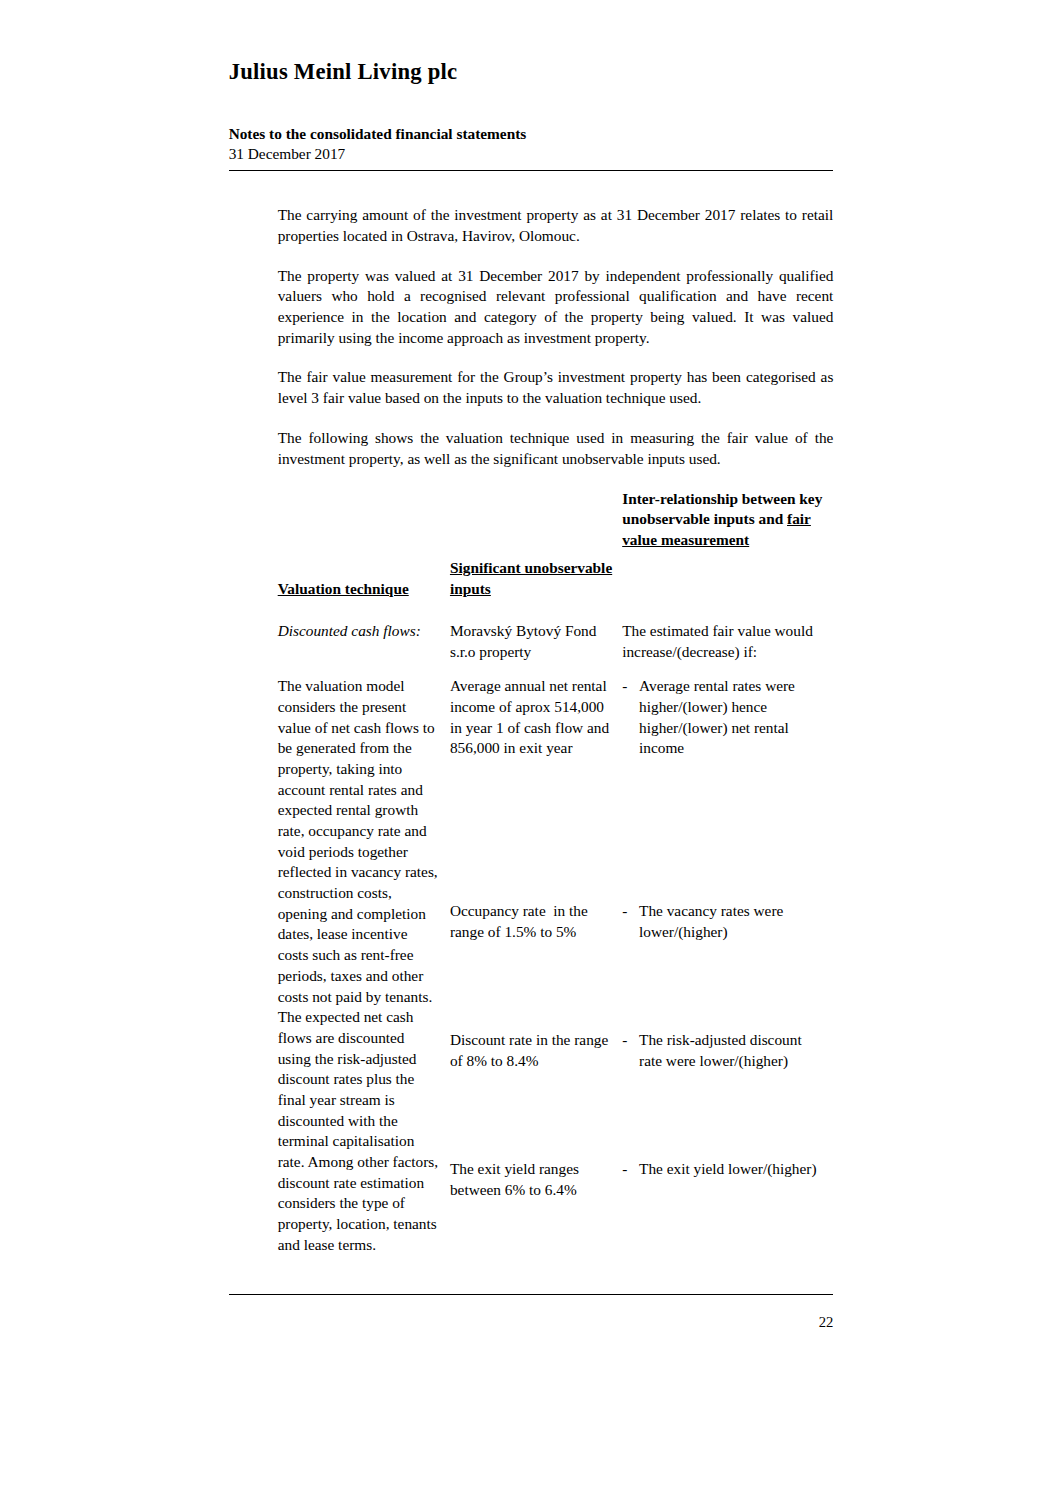Julius Meinl Living plc
Notes to the consolidated financial statements
31 December 2017
The carrying amount of the investment property as at 31 December 2017 relates to retail properties located in Ostrava, Havirov, Olomouc.
The property was valued at 31 December 2017 by independent professionally qualified valuers who hold a recognised relevant professional qualification and have recent experience in the location and category of the property being valued. It was valued primarily using the income approach as investment property.
The fair value measurement for the Group’s investment property has been categorised as level 3 fair value based on the inputs to the valuation technique used.
The following shows the valuation technique used in measuring the fair value of the investment property, as well as the significant unobservable inputs used.
| | | Inter-relationship between key unobservable inputs and fair value measurement |
| --- | --- | --- |
| Valuation technique | Significant unobservable inputs | |
| Discounted cash flows: | Moravský Bytový Fond s.r.o property | The estimated fair value would increase/(decrease) if: |
| The valuation model considers the present value of net cash flows to be generated from the property, taking into account rental rates and expected rental growth rate, occupancy rate and void periods together reflected in vacancy rates, construction costs, opening and completion dates, lease incentive costs such as rent-free periods, taxes and other costs not paid by tenants. The expected net cash flows are discounted using the risk-adjusted discount rates plus the final year stream is discounted with the terminal capitalisation rate. Among other factors, discount rate estimation considers the type of property, location, tenants and lease terms. | Average annual net rental income of aprox 514,000 in year 1 of cash flow and 856,000 in exit year | Average rental rates were higher/(lower) hence higher/(lower) net rental income |
| Occupancy rate in the range of 1.5% to 5% | The vacancy rates were lower/(higher) |
| Discount rate in the range of 8% to 8.4% | The risk-adjusted discount rate were lower/(higher) |
| The exit yield ranges between 6% to 6.4% | The exit yield lower/(higher) |
22